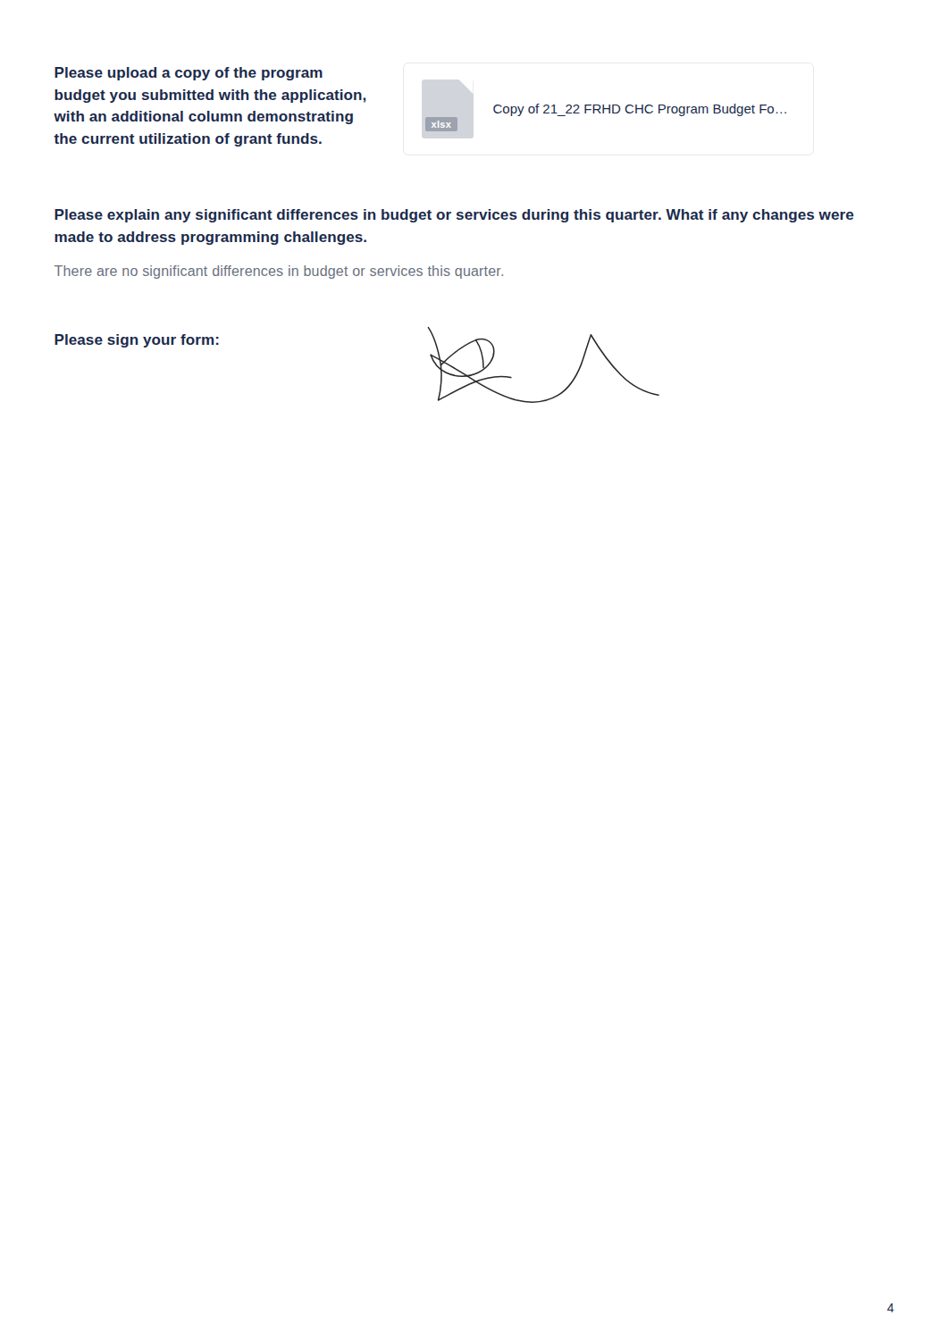Please upload a copy of the program budget you submitted with the application, with an additional column demonstrating the current utilization of grant funds.
xlsx
Copy of 21_22 FRHD CHC Program Budget Fo…
Please explain any significant differences in budget or services during this quarter. What if any changes were made to address programming challenges.
There are no significant differences in budget or services this quarter.
Please sign your form:
4